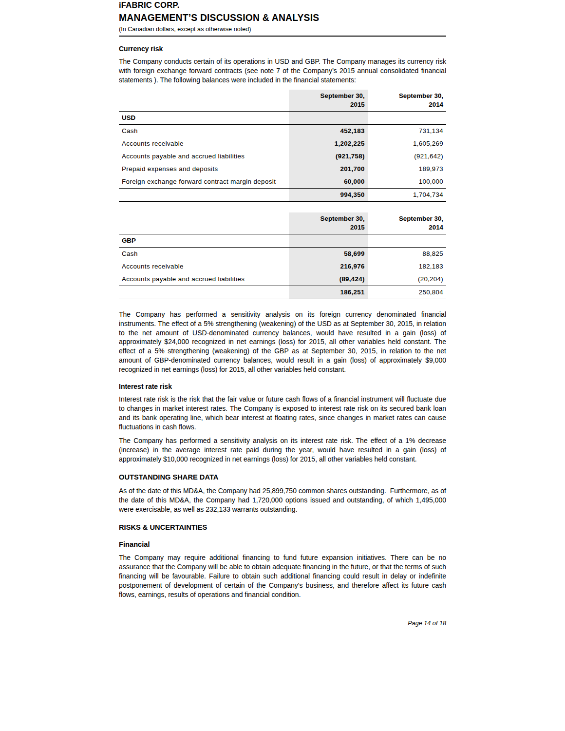iFABRIC CORP.
MANAGEMENT’S DISCUSSION & ANALYSIS
(In Canadian dollars, except as otherwise noted)
Currency risk
The Company conducts certain of its operations in USD and GBP. The Company manages its currency risk with foreign exchange forward contracts (see note 7 of the Company’s 2015 annual consolidated financial statements ). The following balances were included in the financial statements:
| | September 30, 2015 | September 30, 2014 |
| --- | --- | --- |
| USD | | |
| Cash | 452,183 | 731,134 |
| Accounts receivable | 1,202,225 | 1,605,269 |
| Accounts payable and accrued liabilities | (921,758) | (921,642) |
| Prepaid expenses and deposits | 201,700 | 189,973 |
| Foreign exchange forward contract margin deposit | 60,000 | 100,000 |
| | 994,350 | 1,704,734 |
| | September 30, 2015 | September 30, 2014 |
| --- | --- | --- |
| GBP | | |
| Cash | 58,699 | 88,825 |
| Accounts receivable | 216,976 | 182,183 |
| Accounts payable and accrued liabilities | (89,424) | (20,204) |
| | 186,251 | 250,804 |
The Company has performed a sensitivity analysis on its foreign currency denominated financial instruments. The effect of a 5% strengthening (weakening) of the USD as at September 30, 2015, in relation to the net amount of USD-denominated currency balances, would have resulted in a gain (loss) of approximately $24,000 recognized in net earnings (loss) for 2015, all other variables held constant. The effect of a 5% strengthening (weakening) of the GBP as at September 30, 2015, in relation to the net amount of GBP-denominated currency balances, would result in a gain (loss) of approximately $9,000 recognized in net earnings (loss) for 2015, all other variables held constant.
Interest rate risk
Interest rate risk is the risk that the fair value or future cash flows of a financial instrument will fluctuate due to changes in market interest rates. The Company is exposed to interest rate risk on its secured bank loan and its bank operating line, which bear interest at floating rates, since changes in market rates can cause fluctuations in cash flows.
The Company has performed a sensitivity analysis on its interest rate risk. The effect of a 1% decrease (increase) in the average interest rate paid during the year, would have resulted in a gain (loss) of approximately $10,000 recognized in net earnings (loss) for 2015, all other variables held constant.
OUTSTANDING SHARE DATA
As of the date of this MD&A, the Company had 25,899,750 common shares outstanding. Furthermore, as of the date of this MD&A, the Company had 1,720,000 options issued and outstanding, of which 1,495,000 were exercisable, as well as 232,133 warrants outstanding.
RISKS & UNCERTAINTIES
Financial
The Company may require additional financing to fund future expansion initiatives. There can be no assurance that the Company will be able to obtain adequate financing in the future, or that the terms of such financing will be favourable. Failure to obtain such additional financing could result in delay or indefinite postponement of development of certain of the Company's business, and therefore affect its future cash flows, earnings, results of operations and financial condition.
Page 14 of 18